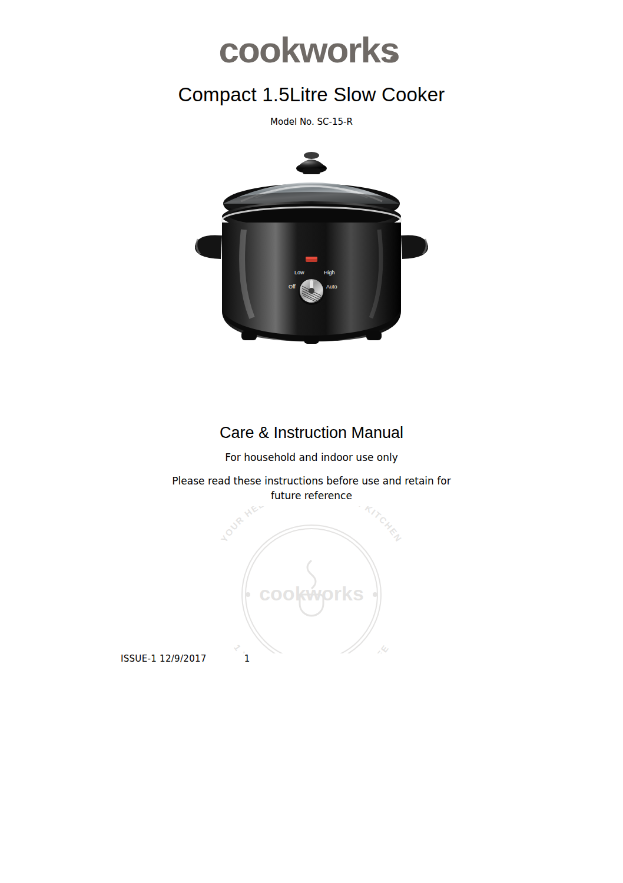cookworks
Compact 1.5Litre Slow Cooker
Model No. SC-15-R
Low High Off Auto
Care & Instruction Manual
For household and indoor use only
Please read these instructions before use and retain for
future reference
YOUR HELPING HAND IN THE KITCHEN 1 YEAR COOKWORKS GUARANTEE cookworks
ISSUE-1 12/9/2017 1